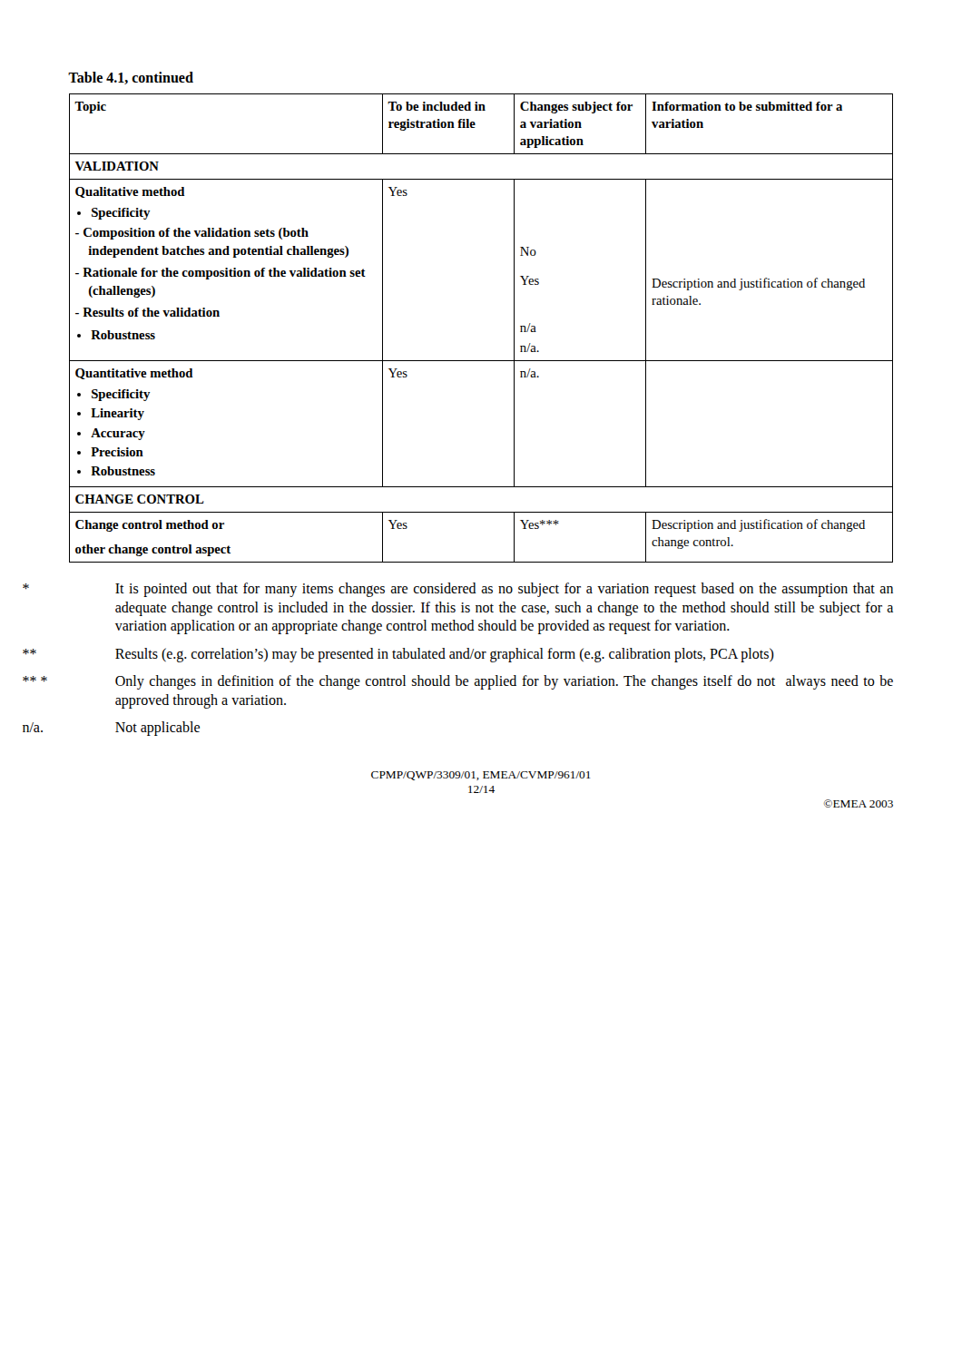Table 4.1, continued
| Topic | To be included in registration file | Changes subject for a variation application | Information to be submitted for a variation |
| --- | --- | --- | --- |
| VALIDATION |
| Qualitative method Specificity Composition of the validation sets (both independent batches and potential challenges) Rationale for the composition of the validation set (challenges) Results of the validation Robustness | Yes | No Yes n/a n/a. | Description and justification of changed rationale. |
| Quantitative method Specificity Linearity Accuracy Precision Robustness | Yes | n/a. | |
| CHANGE CONTROL |
| Change control method or other change control aspect | Yes | Yes*** | Description and justification of changed change control. |
*It is pointed out that for many items changes are considered as no subject for a variation request based on the assumption that an adequate change control is included in the dossier. If this is not the case, such a change to the method should still be subject for a variation application or an appropriate change control method should be provided as request for variation.
**Results (e.g. correlation’s) may be presented in tabulated and/or graphical form (e.g. calibration plots, PCA plots)
** *Only changes in definition of the change control should be applied for by variation. The changes itself do not always need to be approved through a variation.
n/a. Not applicable
CPMP/QWP/3309/01, EMEA/CVMP/961/01
12/14
©EMEA 2003